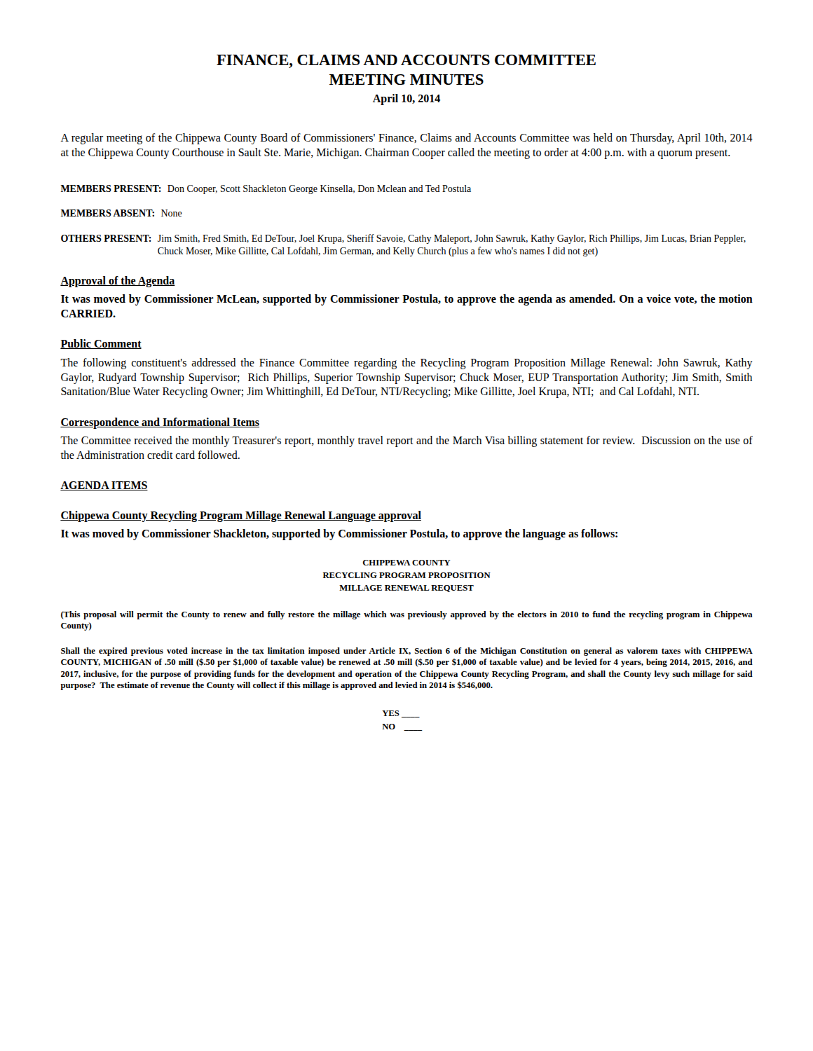FINANCE, CLAIMS AND ACCOUNTS COMMITTEE
MEETING MINUTES
April 10, 2014
A regular meeting of the Chippewa County Board of Commissioners' Finance, Claims and Accounts Committee was held on Thursday, April 10th, 2014 at the Chippewa County Courthouse in Sault Ste. Marie, Michigan. Chairman Cooper called the meeting to order at 4:00 p.m. with a quorum present.
MEMBERS PRESENT:
Don Cooper, Scott Shackleton George Kinsella, Don Mclean and Ted Postula
MEMBERS ABSENT:
None
OTHERS PRESENT:
Jim Smith, Fred Smith, Ed DeTour, Joel Krupa, Sheriff Savoie, Cathy Maleport, John Sawruk, Kathy Gaylor, Rich Phillips, Jim Lucas, Brian Peppler, Chuck Moser, Mike Gillitte, Cal Lofdahl, Jim German, and Kelly Church (plus a few who's names I did not get)
Approval of the Agenda
It was moved by Commissioner McLean, supported by Commissioner Postula, to approve the agenda as amended. On a voice vote, the motion CARRIED.
Public Comment
The following constituent's addressed the Finance Committee regarding the Recycling Program Proposition Millage Renewal: John Sawruk, Kathy Gaylor, Rudyard Township Supervisor; Rich Phillips, Superior Township Supervisor; Chuck Moser, EUP Transportation Authority; Jim Smith, Smith Sanitation/Blue Water Recycling Owner; Jim Whittinghill, Ed DeTour, NTI/Recycling; Mike Gillitte, Joel Krupa, NTI; and Cal Lofdahl, NTI.
Correspondence and Informational Items
The Committee received the monthly Treasurer's report, monthly travel report and the March Visa billing statement for review. Discussion on the use of the Administration credit card followed.
Agenda Items
Chippewa County Recycling Program Millage Renewal Language approval
It was moved by Commissioner Shackleton, supported by Commissioner Postula, to approve the language as follows:
CHIPPEWA COUNTY
RECYCLING PROGRAM PROPOSITION
MILLAGE RENEWAL REQUEST
(This proposal will permit the County to renew and fully restore the millage which was previously approved by the electors in 2010 to fund the recycling program in Chippewa County)
Shall the expired previous voted increase in the tax limitation imposed under Article IX, Section 6 of the Michigan Constitution on general as valorem taxes with CHIPPEWA COUNTY, MICHIGAN of .50 mill ($.50 per $1,000 of taxable value) be renewed at .50 mill ($.50 per $1,000 of taxable value) and be levied for 4 years, being 2014, 2015, 2016, and 2017, inclusive, for the purpose of providing funds for the development and operation of the Chippewa County Recycling Program, and shall the County levy such millage for said purpose? The estimate of revenue the County will collect if this millage is approved and levied in 2014 is $546,000.
YES ____ NO ____